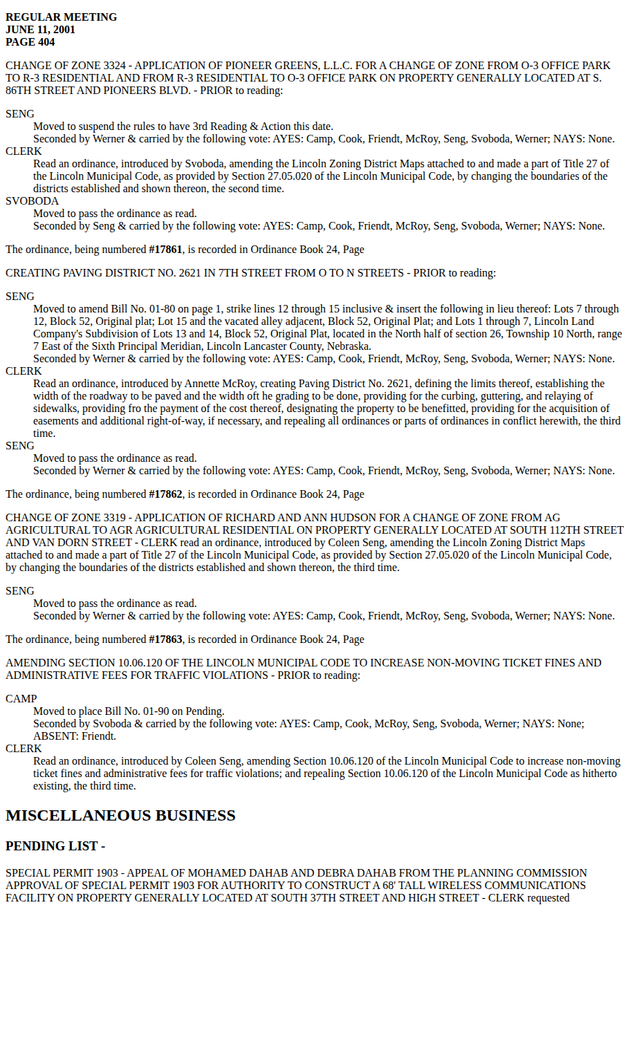REGULAR MEETING
JUNE 11, 2001
PAGE 404
CHANGE OF ZONE 3324 - APPLICATION OF PIONEER GREENS, L.L.C. FOR A CHANGE OF ZONE FROM O-3 OFFICE PARK TO R-3 RESIDENTIAL AND FROM R-3 RESIDENTIAL TO O-3 OFFICE PARK ON PROPERTY GENERALLY LOCATED AT S. 86TH STREET AND PIONEERS BLVD. - PRIOR to reading:
SENG
Moved to suspend the rules to have 3rd Reading & Action this date.
Seconded by Werner & carried by the following vote: AYES: Camp, Cook, Friendt, McRoy, Seng, Svoboda, Werner; NAYS: None.
CLERK
Read an ordinance, introduced by Svoboda, amending the Lincoln Zoning District Maps attached to and made a part of Title 27 of the Lincoln Municipal Code, as provided by Section 27.05.020 of the Lincoln Municipal Code, by changing the boundaries of the districts established and shown thereon, the second time.
SVOBODA
Moved to pass the ordinance as read.
Seconded by Seng & carried by the following vote: AYES: Camp, Cook, Friendt, McRoy, Seng, Svoboda, Werner; NAYS: None.
The ordinance, being numbered #17861, is recorded in Ordinance Book 24, Page
CREATING PAVING DISTRICT NO. 2621 IN 7TH STREET FROM O TO N STREETS - PRIOR to reading:
SENG
Moved to amend Bill No. 01-80 on page 1, strike lines 12 through 15 inclusive & insert the following in lieu thereof: Lots 7 through 12, Block 52, Original plat; Lot 15 and the vacated alley adjacent, Block 52, Original Plat; and Lots 1 through 7, Lincoln Land Company's Subdivision of Lots 13 and 14, Block 52, Original Plat, located in the North half of section 26, Township 10 North, range 7 East of the Sixth Principal Meridian, Lincoln Lancaster County, Nebraska.
Seconded by Werner & carried by the following vote: AYES: Camp, Cook, Friendt, McRoy, Seng, Svoboda, Werner; NAYS: None.
CLERK
Read an ordinance, introduced by Annette McRoy, creating Paving District No. 2621, defining the limits thereof, establishing the width of the roadway to be paved and the width oft he grading to be done, providing for the curbing, guttering, and relaying of sidewalks, providing fro the payment of the cost thereof, designating the property to be benefitted, providing for the acquisition of easements and additional right-of-way, if necessary, and repealing all ordinances or parts of ordinances in conflict herewith, the third time.
SENG
Moved to pass the ordinance as read.
Seconded by Werner & carried by the following vote: AYES: Camp, Cook, Friendt, McRoy, Seng, Svoboda, Werner; NAYS: None.
The ordinance, being numbered #17862, is recorded in Ordinance Book 24, Page
CHANGE OF ZONE 3319 - APPLICATION OF RICHARD AND ANN HUDSON FOR A CHANGE OF ZONE FROM AG AGRICULTURAL TO AGR AGRICULTURAL RESIDENTIAL ON PROPERTY GENERALLY LOCATED AT SOUTH 112TH STREET AND VAN DORN STREET - CLERK read an ordinance, introduced by Coleen Seng, amending the Lincoln Zoning District Maps attached to and made a part of Title 27 of the Lincoln Municipal Code, as provided by Section 27.05.020 of the Lincoln Municipal Code, by changing the boundaries of the districts established and shown thereon, the third time.
SENG
Moved to pass the ordinance as read.
Seconded by Werner & carried by the following vote: AYES: Camp, Cook, Friendt, McRoy, Seng, Svoboda, Werner; NAYS: None.
The ordinance, being numbered #17863, is recorded in Ordinance Book 24, Page
AMENDING SECTION 10.06.120 OF THE LINCOLN MUNICIPAL CODE TO INCREASE NON-MOVING TICKET FINES AND ADMINISTRATIVE FEES FOR TRAFFIC VIOLATIONS - PRIOR to reading:
CAMP
Moved to place Bill No. 01-90 on Pending.
Seconded by Svoboda & carried by the following vote: AYES: Camp, Cook, McRoy, Seng, Svoboda, Werner; NAYS: None; ABSENT: Friendt.
CLERK
Read an ordinance, introduced by Coleen Seng, amending Section 10.06.120 of the Lincoln Municipal Code to increase non-moving ticket fines and administrative fees for traffic violations; and repealing Section 10.06.120 of the Lincoln Municipal Code as hitherto existing, the third time.
MISCELLANEOUS BUSINESS
PENDING LIST -
SPECIAL PERMIT 1903 - APPEAL OF MOHAMED DAHAB AND DEBRA DAHAB FROM THE PLANNING COMMISSION APPROVAL OF SPECIAL PERMIT 1903 FOR AUTHORITY TO CONSTRUCT A 68' TALL WIRELESS COMMUNICATIONS FACILITY ON PROPERTY GENERALLY LOCATED AT SOUTH 37TH STREET AND HIGH STREET - CLERK requested